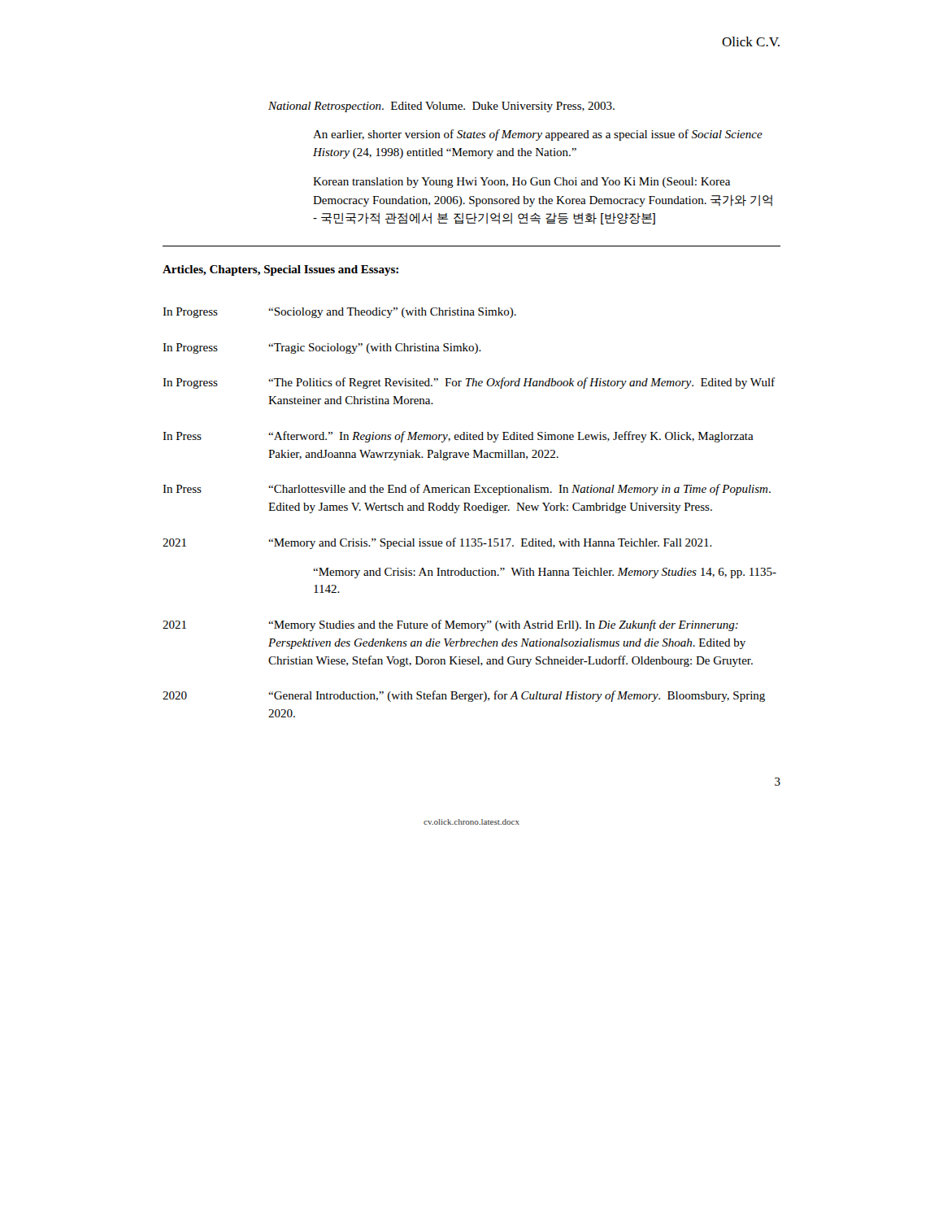Olick C.V.
National Retrospection. Edited Volume. Duke University Press, 2003.
An earlier, shorter version of States of Memory appeared as a special issue of Social Science History (24, 1998) entitled “Memory and the Nation.”
Korean translation by Young Hwi Yoon, Ho Gun Choi and Yoo Ki Min (Seoul: Korea Democracy Foundation, 2006). Sponsored by the Korea Democracy Foundation. 국가와 기억 - 국민국가적 관점에서 본 집단기억의 연속 갈등 변화 [반양장본]
Articles, Chapters, Special Issues and Essays:
| In Progress | “Sociology and Theodicy” (with Christina Simko). |
| In Progress | “Tragic Sociology” (with Christina Simko). |
| In Progress | “The Politics of Regret Revisited.” For The Oxford Handbook of History and Memory . Edited by Wulf Kansteiner and Christina Morena. |
| In Press | “Afterword.” In Regions of Memory , edited by Edited Simone Lewis, Jeffrey K. Olick, Maglorzata Pakier, andJoanna Wawrzyniak. Palgrave Macmillan, 2022. |
| In Press | “Charlottesville and the End of American Exceptionalism. In National Memory in a Time of Populism . Edited by James V. Wertsch and Roddy Roediger. New York: Cambridge University Press. |
| 2021 | “Memory and Crisis.” Special issue of 1135-1517. Edited, with Hanna Teichler. Fall 2021. “Memory and Crisis: An Introduction.” With Hanna Teichler. Memory Studies 14, 6, pp. 1135-1142. |
| 2021 | “Memory Studies and the Future of Memory” (with Astrid Erll). In Die Zukunft der Erinnerung: Perspektiven des Gedenkens an die Verbrechen des Nationalsozialismus und die Shoah . Edited by Christian Wiese, Stefan Vogt, Doron Kiesel, and Gury Schneider-Ludorff. Oldenbourg: De Gruyter. |
| 2020 | “General Introduction,” (with Stefan Berger), for A Cultural History of Memory . Bloomsbury, Spring 2020. |
3
cv.olick.chrono.latest.docx